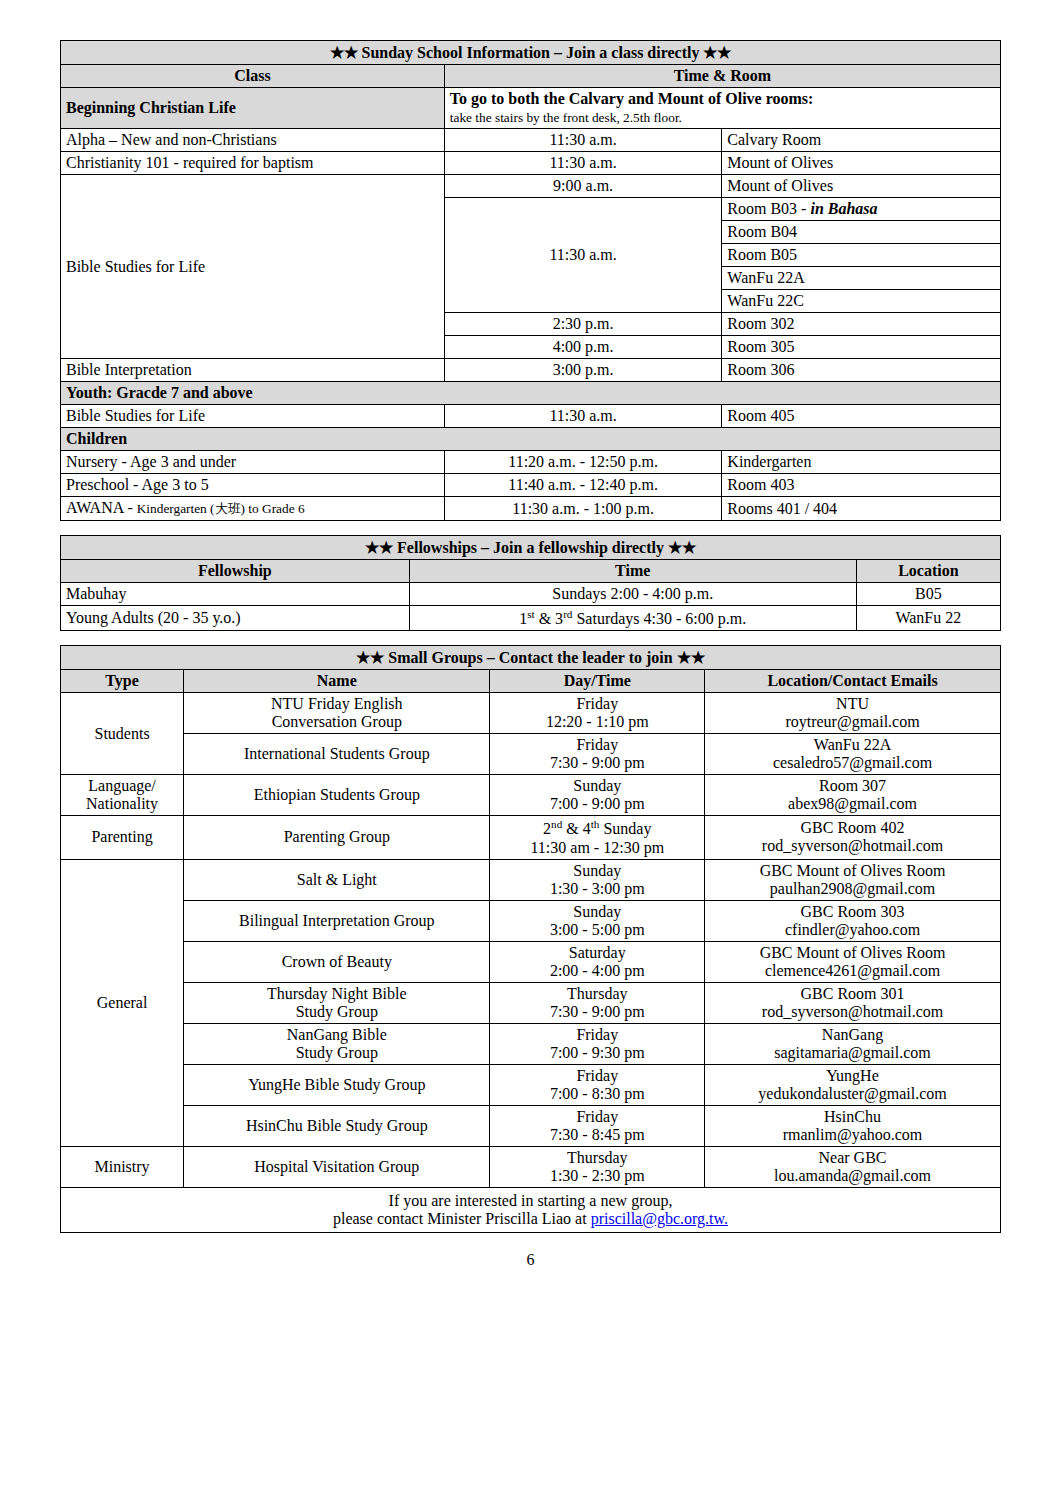| ★★ Sunday School Information – Join a class directly ★★ |
| Class | Time & Room |
| Beginning Christian Life | To go to both the Calvary and Mount of Olive rooms: take the stairs by the front desk, 2.5th floor. |
| Alpha – New and non-Christians | 11:30 a.m. | Calvary Room |
| Christianity 101 - required for baptism | 11:30 a.m. | Mount of Olives |
| Bible Studies for Life | 9:00 a.m. | Mount of Olives |
| 11:30 a.m. | Room B03 - in Bahasa |
| Room B04 |
| Room B05 |
| WanFu 22A |
| WanFu 22C |
| 2:30 p.m. | Room 302 |
| 4:00 p.m. | Room 305 |
| Bible Interpretation | 3:00 p.m. | Room 306 |
| Youth: Gracde 7 and above |
| Bible Studies for Life | 11:30 a.m. | Room 405 |
| Children |
| Nursery - Age 3 and under | 11:20 a.m. - 12:50 p.m. | Kindergarten |
| Preschool - Age 3 to 5 | 11:40 a.m. - 12:40 p.m. | Room 403 |
| AWANA - Kindergarten (大班) to Grade 6 | 11:30 a.m. - 1:00 p.m. | Rooms 401 / 404 |
| ★★ Fellowships – Join a fellowship directly ★★ |
| Fellowship | Time | Location |
| Mabuhay | Sundays 2:00 - 4:00 p.m. | B05 |
| Young Adults (20 - 35 y.o.) | 1 st & 3 rd Saturdays 4:30 - 6:00 p.m. | WanFu 22 |
| ★★ Small Groups – Contact the leader to join ★★ |
| Type | Name | Day/Time | Location/Contact Emails |
| Students | NTU Friday English Conversation Group | Friday 12:20 - 1:10 pm | NTU roytreur@gmail.com |
| International Students Group | Friday 7:30 - 9:00 pm | WanFu 22A cesaledro57@gmail.com |
| Language/ Nationality | Ethiopian Students Group | Sunday 7:00 - 9:00 pm | Room 307 abex98@gmail.com |
| Parenting | Parenting Group | 2 nd & 4 th Sunday 11:30 am - 12:30 pm | GBC Room 402 rod_syverson@hotmail.com |
| General | Salt & Light | Sunday 1:30 - 3:00 pm | GBC Mount of Olives Room paulhan2908@gmail.com |
| Bilingual Interpretation Group | Sunday 3:00 - 5:00 pm | GBC Room 303 cfindler@yahoo.com |
| Crown of Beauty | Saturday 2:00 - 4:00 pm | GBC Mount of Olives Room clemence4261@gmail.com |
| Thursday Night Bible Study Group | Thursday 7:30 - 9:00 pm | GBC Room 301 rod_syverson@hotmail.com |
| NanGang Bible Study Group | Friday 7:00 - 9:30 pm | NanGang sagitamaria@gmail.com |
| YungHe Bible Study Group | Friday 7:00 - 8:30 pm | YungHe yedukondaluster@gmail.com |
| HsinChu Bible Study Group | Friday 7:30 - 8:45 pm | HsinChu rmanlim@yahoo.com |
| Ministry | Hospital Visitation Group | Thursday 1:30 - 2:30 pm | Near GBC lou.amanda@gmail.com |
| If you are interested in starting a new group, please contact Minister Priscilla Liao at priscilla@gbc.org.tw. |
6